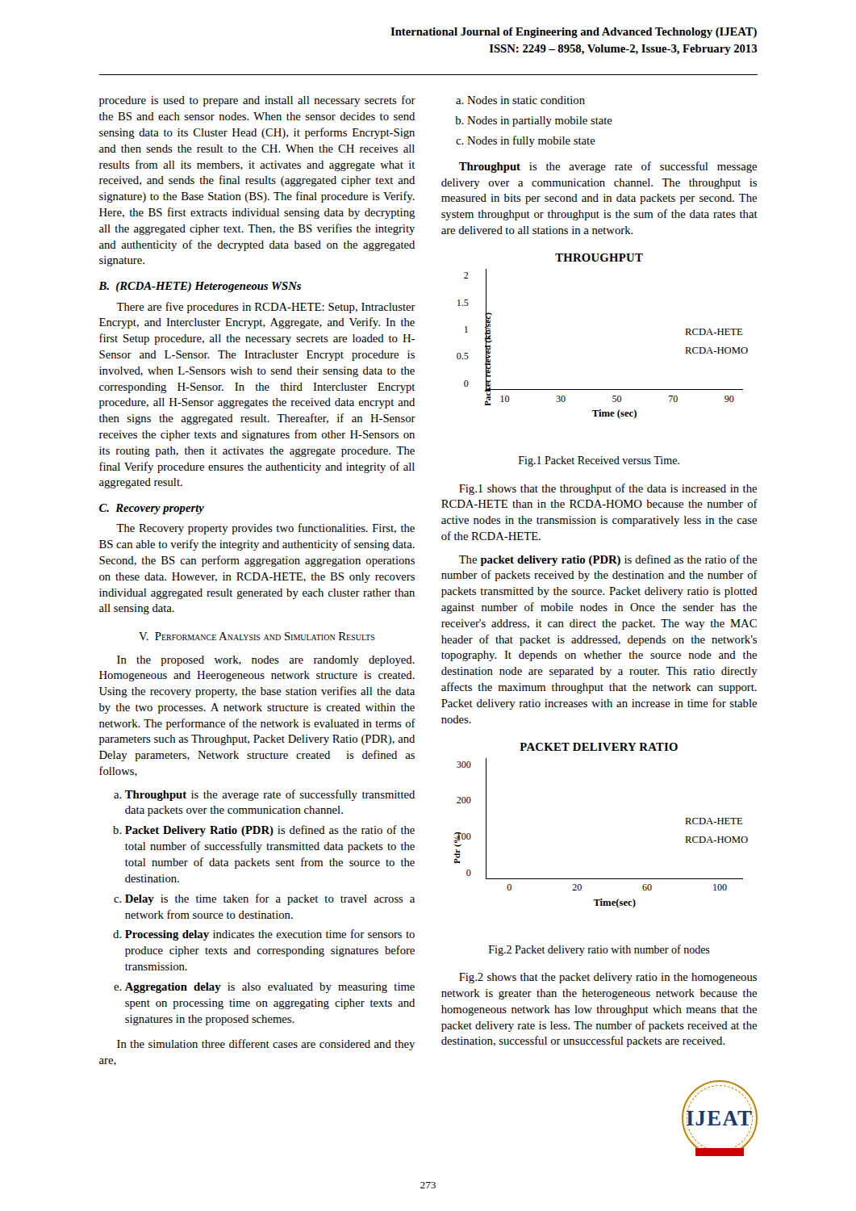International Journal of Engineering and Advanced Technology (IJEAT)
ISSN: 2249 – 8958, Volume-2, Issue-3, February 2013
procedure is used to prepare and install all necessary secrets for the BS and each sensor nodes. When the sensor decides to send sensing data to its Cluster Head (CH), it performs Encrypt-Sign and then sends the result to the CH. When the CH receives all results from all its members, it activates and aggregate what it received, and sends the final results (aggregated cipher text and signature) to the Base Station (BS). The final procedure is Verify. Here, the BS first extracts individual sensing data by decrypting all the aggregated cipher text. Then, the BS verifies the integrity and authenticity of the decrypted data based on the aggregated signature.
B. (RCDA-HETE) Heterogeneous WSNs
There are five procedures in RCDA-HETE: Setup, Intracluster Encrypt, and Intercluster Encrypt, Aggregate, and Verify. In the first Setup procedure, all the necessary secrets are loaded to H-Sensor and L-Sensor. The Intracluster Encrypt procedure is involved, when L-Sensors wish to send their sensing data to the corresponding H-Sensor. In the third Intercluster Encrypt procedure, all H-Sensor aggregates the received data encrypt and then signs the aggregated result. Thereafter, if an H-Sensor receives the cipher texts and signatures from other H-Sensors on its routing path, then it activates the aggregate procedure. The final Verify procedure ensures the authenticity and integrity of all aggregated result.
C. Recovery property
The Recovery property provides two functionalities. First, the BS can able to verify the integrity and authenticity of sensing data. Second, the BS can perform aggregation aggregation operations on these data. However, in RCDA-HETE, the BS only recovers individual aggregated result generated by each cluster rather than all sensing data.
V. Performance Analysis and Simulation Results
In the proposed work, nodes are randomly deployed. Homogeneous and Heerogeneous network structure is created. Using the recovery property, the base station verifies all the data by the two processes. A network structure is created within the network. The performance of the network is evaluated in terms of parameters such as Throughput, Packet Delivery Ratio (PDR), and Delay parameters, Network structure created is defined as follows,
Throughput is the average rate of successfully transmitted data packets over the communication channel.
Packet Delivery Ratio (PDR) is defined as the ratio of the total number of successfully transmitted data packets to the total number of data packets sent from the source to the destination.
Delay is the time taken for a packet to travel across a network from source to destination.
Processing delay indicates the execution time for sensors to produce cipher texts and corresponding signatures before transmission.
Aggregation delay is also evaluated by measuring time spent on processing time on aggregating cipher texts and signatures in the proposed schemes.
In the simulation three different cases are considered and they are,
Nodes in static condition
Nodes in partially mobile state
Nodes in fully mobile state
Throughput is the average rate of successful message delivery over a communication channel. The throughput is measured in bits per second and in data packets per second. The system throughput or throughput is the sum of the data rates that are delivered to all stations in a network.
THROUGHPUT
Packet recieved (kb/sec)
2 1.5 1 0.5 0
RCDA-HETE
RCDA-HOMO
1030507090
Time (sec)
Fig.1 Packet Received versus Time.
Fig.1 shows that the throughput of the data is increased in the RCDA-HETE than in the RCDA-HOMO because the number of active nodes in the transmission is comparatively less in the case of the RCDA-HETE.
The packet delivery ratio (PDR) is defined as the ratio of the number of packets received by the destination and the number of packets transmitted by the source. Packet delivery ratio is plotted against number of mobile nodes in Once the sender has the receiver's address, it can direct the packet. The way the MAC header of that packet is addressed, depends on the network's topography. It depends on whether the source node and the destination node are separated by a router. This ratio directly affects the maximum throughput that the network can support. Packet delivery ratio increases with an increase in time for stable nodes.
PACKET DELIVERY RATIO
Pdr (%)
300 200 100 0
RCDA-HETE
RCDA-HOMO
02060100
Time(sec)
Fig.2 Packet delivery ratio with number of nodes
Fig.2 shows that the packet delivery ratio in the homogeneous network is greater than the heterogeneous network because the homogeneous network has low throughput which means that the packet delivery rate is less. The number of packets received at the destination, successful or unsuccessful packets are received.
IJEAT
273